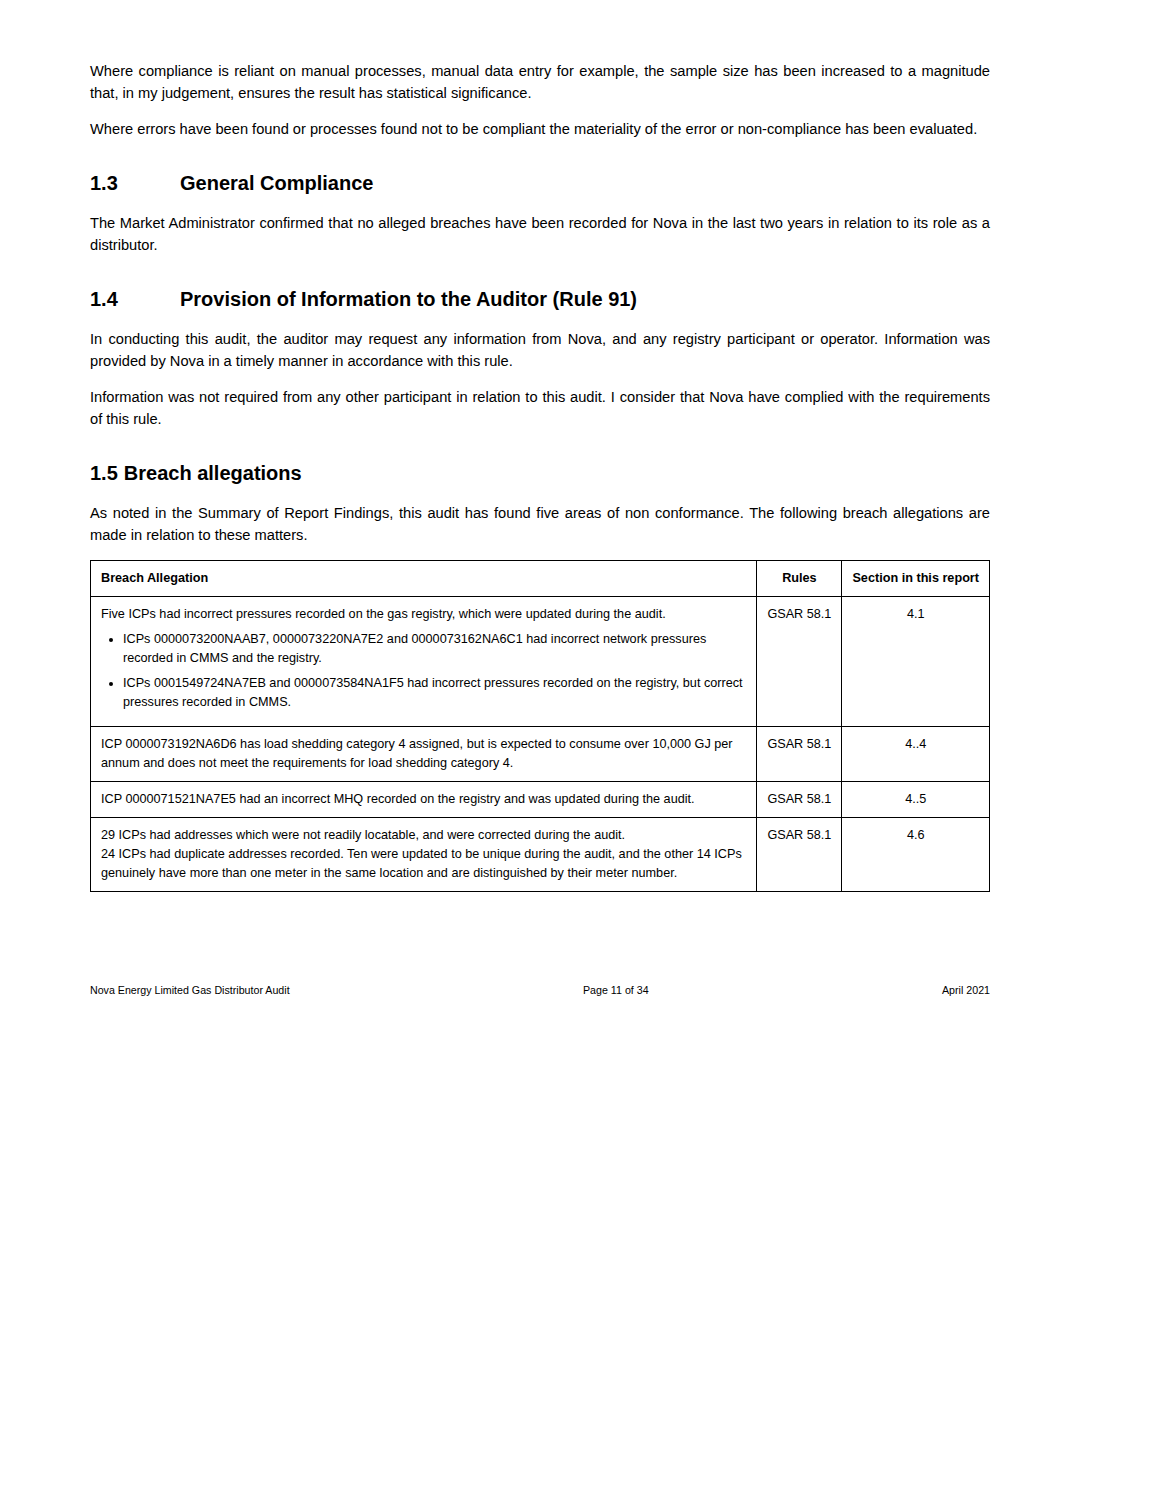Where compliance is reliant on manual processes, manual data entry for example, the sample size has been increased to a magnitude that, in my judgement, ensures the result has statistical significance.
Where errors have been found or processes found not to be compliant the materiality of the error or non-compliance has been evaluated.
1.3 General Compliance
The Market Administrator confirmed that no alleged breaches have been recorded for Nova in the last two years in relation to its role as a distributor.
1.4 Provision of Information to the Auditor (Rule 91)
In conducting this audit, the auditor may request any information from Nova, and any registry participant or operator. Information was provided by Nova in a timely manner in accordance with this rule.
Information was not required from any other participant in relation to this audit. I consider that Nova have complied with the requirements of this rule.
1.5 Breach allegations
As noted in the Summary of Report Findings, this audit has found five areas of non conformance. The following breach allegations are made in relation to these matters.
| Breach Allegation | Rules | Section in this report |
| --- | --- | --- |
| Five ICPs had incorrect pressures recorded on the gas registry, which were updated during the audit. ICPs 0000073200NAAB7, 0000073220NA7E2 and 0000073162NA6C1 had incorrect network pressures recorded in CMMS and the registry. ICPs 0001549724NA7EB and 0000073584NA1F5 had incorrect pressures recorded on the registry, but correct pressures recorded in CMMS. | GSAR 58.1 | 4.1 |
| ICP 0000073192NA6D6 has load shedding category 4 assigned, but is expected to consume over 10,000 GJ per annum and does not meet the requirements for load shedding category 4. | GSAR 58.1 | 4..4 |
| ICP 0000071521NA7E5 had an incorrect MHQ recorded on the registry and was updated during the audit. | GSAR 58.1 | 4..5 |
| 29 ICPs had addresses which were not readily locatable, and were corrected during the audit. 24 ICPs had duplicate addresses recorded. Ten were updated to be unique during the audit, and the other 14 ICPs genuinely have more than one meter in the same location and are distinguished by their meter number. | GSAR 58.1 | 4.6 |
Nova Energy Limited Gas Distributor Audit Page 11 of 34 April 2021